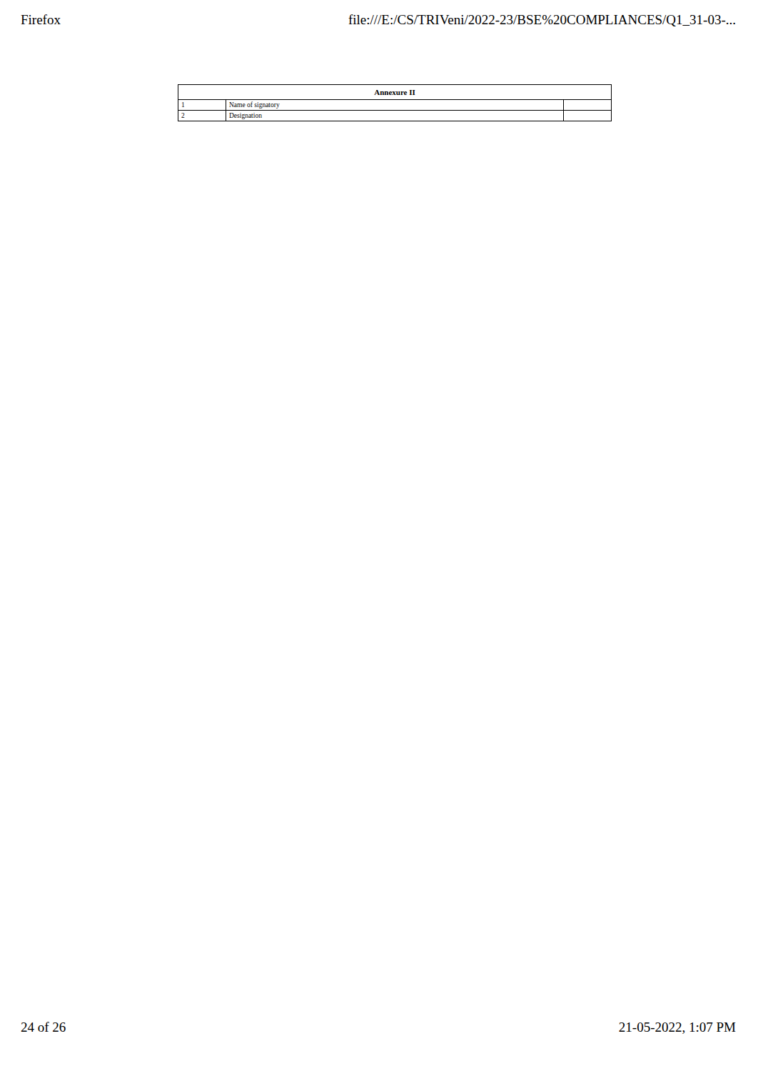Firefox
file:///E:/CS/TRIVeni/2022-23/BSE%20COMPLIANCES/Q1_31-03-...
| Annexure II |
| --- |
| 1 | Name of signatory | |
| 2 | Designation | |
24 of 26
21-05-2022, 1:07 PM